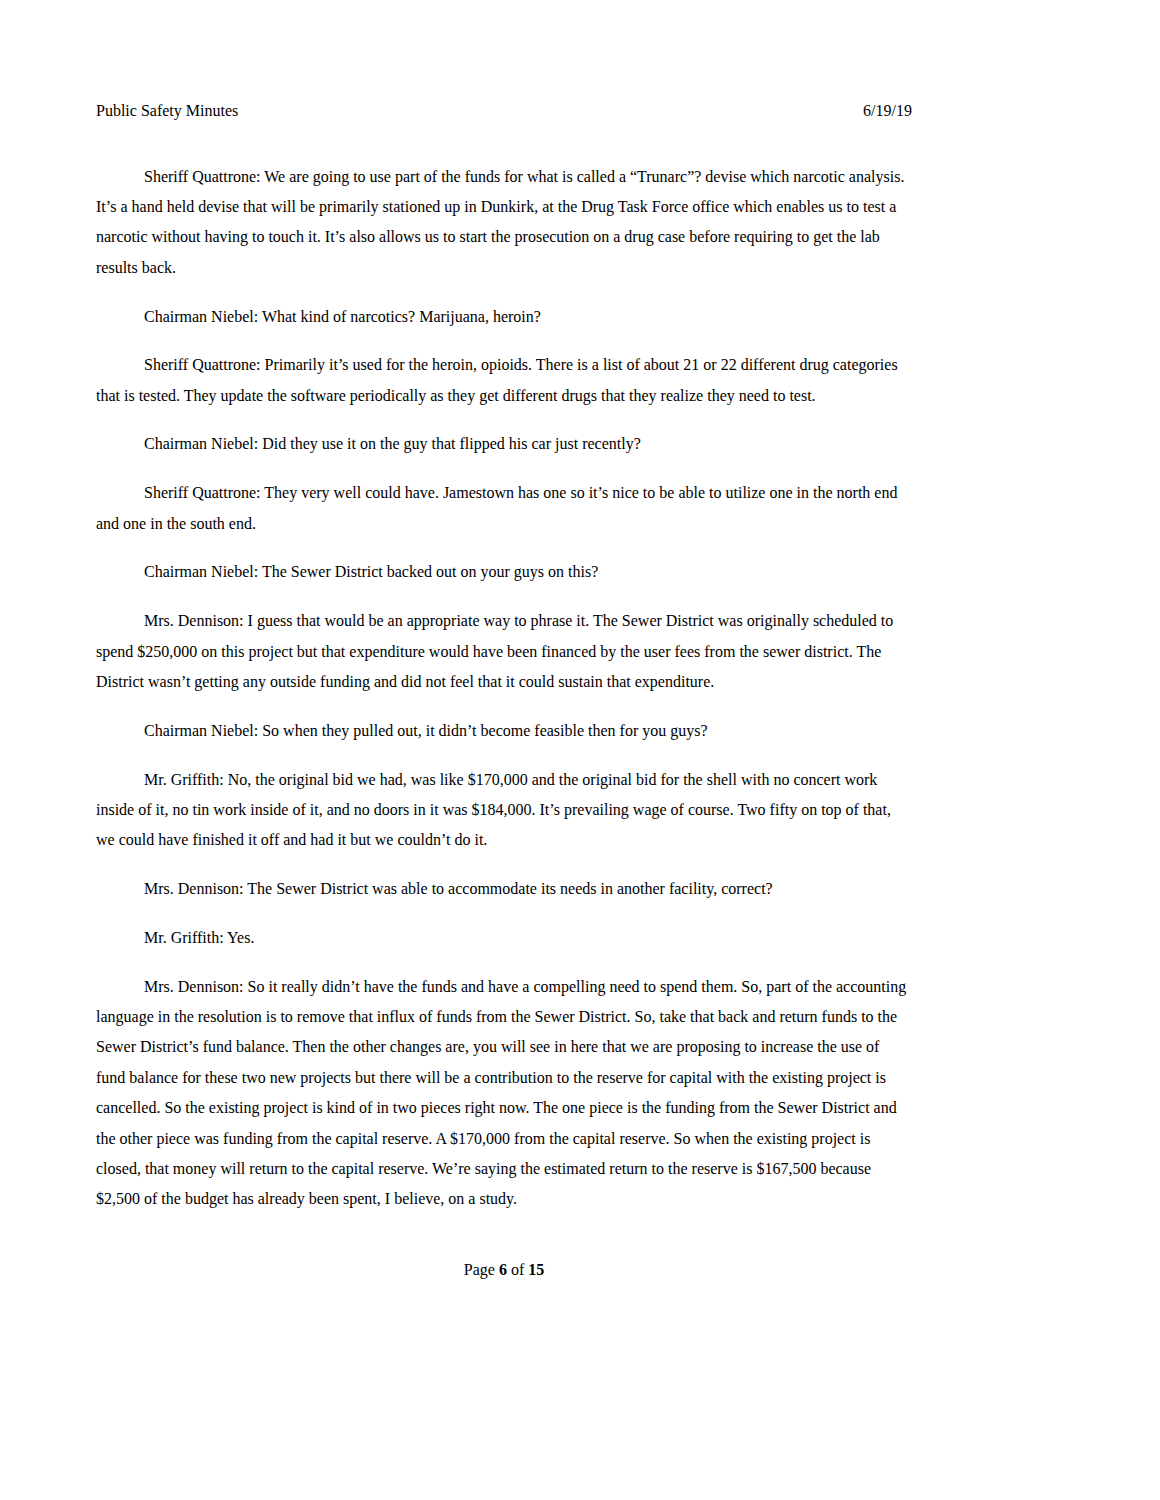Public Safety Minutes 6/19/19
Sheriff Quattrone: We are going to use part of the funds for what is called a “Trunarc”? devise which narcotic analysis. It’s a hand held devise that will be primarily stationed up in Dunkirk, at the Drug Task Force office which enables us to test a narcotic without having to touch it. It’s also allows us to start the prosecution on a drug case before requiring to get the lab results back.
Chairman Niebel: What kind of narcotics? Marijuana, heroin?
Sheriff Quattrone: Primarily it’s used for the heroin, opioids. There is a list of about 21 or 22 different drug categories that is tested. They update the software periodically as they get different drugs that they realize they need to test.
Chairman Niebel: Did they use it on the guy that flipped his car just recently?
Sheriff Quattrone: They very well could have. Jamestown has one so it’s nice to be able to utilize one in the north end and one in the south end.
Chairman Niebel: The Sewer District backed out on your guys on this?
Mrs. Dennison: I guess that would be an appropriate way to phrase it. The Sewer District was originally scheduled to spend $250,000 on this project but that expenditure would have been financed by the user fees from the sewer district. The District wasn’t getting any outside funding and did not feel that it could sustain that expenditure.
Chairman Niebel: So when they pulled out, it didn’t become feasible then for you guys?
Mr. Griffith: No, the original bid we had, was like $170,000 and the original bid for the shell with no concert work inside of it, no tin work inside of it, and no doors in it was $184,000. It’s prevailing wage of course. Two fifty on top of that, we could have finished it off and had it but we couldn’t do it.
Mrs. Dennison: The Sewer District was able to accommodate its needs in another facility, correct?
Mr. Griffith: Yes.
Mrs. Dennison: So it really didn’t have the funds and have a compelling need to spend them. So, part of the accounting language in the resolution is to remove that influx of funds from the Sewer District. So, take that back and return funds to the Sewer District’s fund balance. Then the other changes are, you will see in here that we are proposing to increase the use of fund balance for these two new projects but there will be a contribution to the reserve for capital with the existing project is cancelled. So the existing project is kind of in two pieces right now. The one piece is the funding from the Sewer District and the other piece was funding from the capital reserve. A $170,000 from the capital reserve. So when the existing project is closed, that money will return to the capital reserve. We’re saying the estimated return to the reserve is $167,500 because $2,500 of the budget has already been spent, I believe, on a study.
Page 6 of 15